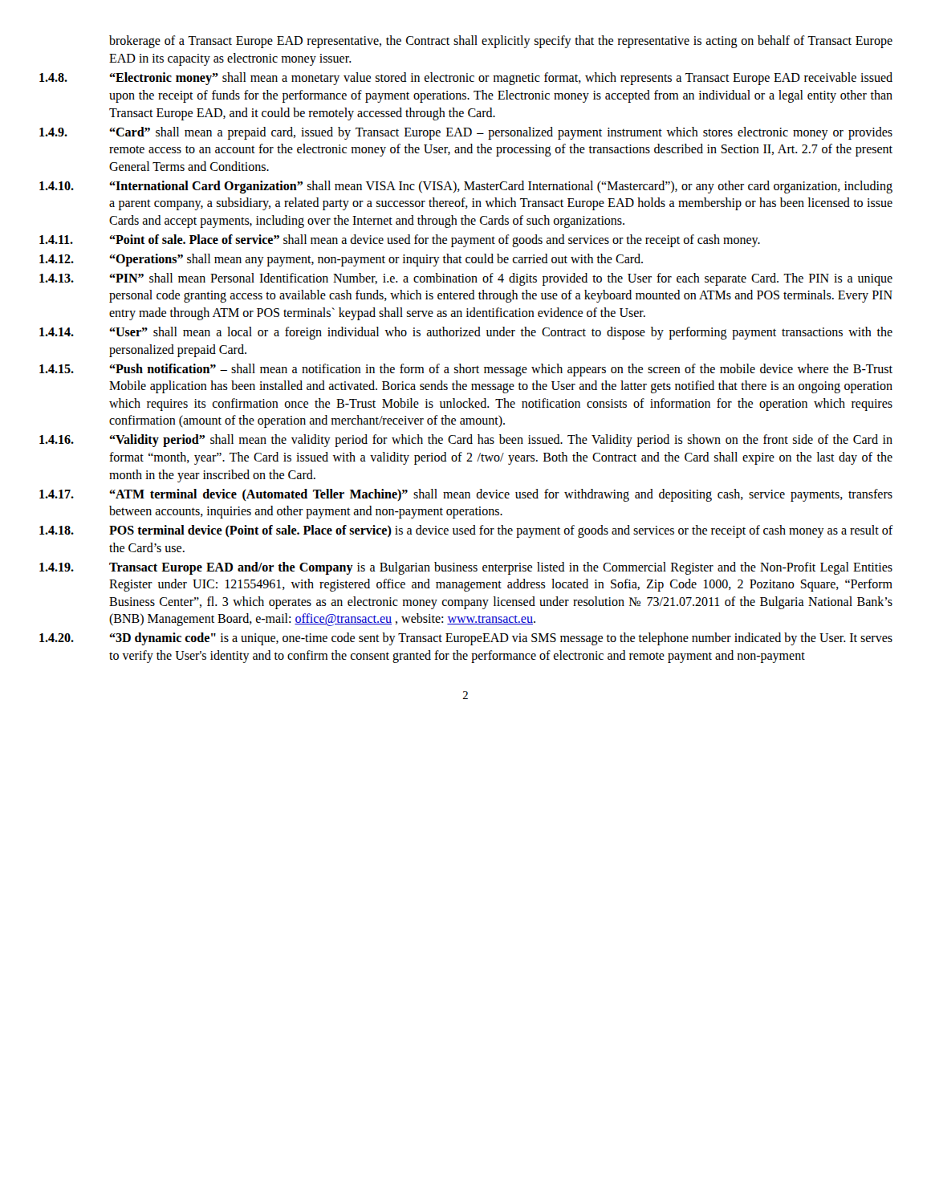brokerage of a Transact Europe EAD representative, the Contract shall explicitly specify that the representative is acting on behalf of Transact Europe EAD in its capacity as electronic money issuer.
1.4.8.
“Electronic money” shall mean a monetary value stored in electronic or magnetic format, which represents a Transact Europe EAD receivable issued upon the receipt of funds for the performance of payment operations. The Electronic money is accepted from an individual or a legal entity other than Transact Europe EAD, and it could be remotely accessed through the Card.
1.4.9.
“Card” shall mean a prepaid card, issued by Transact Europe EAD – personalized payment instrument which stores electronic money or provides remote access to an account for the electronic money of the User, and the processing of the transactions described in Section II, Art. 2.7 of the present General Terms and Conditions.
1.4.10.
“International Card Organization” shall mean VISA Inc (VISA), MasterCard International (“Mastercard”), or any other card organization, including a parent company, a subsidiary, a related party or a successor thereof, in which Transact Europe EAD holds a membership or has been licensed to issue Cards and accept payments, including over the Internet and through the Cards of such organizations.
1.4.11.
“Point of sale. Place of service” shall mean a device used for the payment of goods and services or the receipt of cash money.
1.4.12.
“Operations” shall mean any payment, non-payment or inquiry that could be carried out with the Card.
1.4.13.
“PIN” shall mean Personal Identification Number, i.e. a combination of 4 digits provided to the User for each separate Card. The PIN is a unique personal code granting access to available cash funds, which is entered through the use of a keyboard mounted on ATMs and POS terminals. Every PIN entry made through ATM or POS terminals` keypad shall serve as an identification evidence of the User.
1.4.14.
“User” shall mean a local or a foreign individual who is authorized under the Contract to dispose by performing payment transactions with the personalized prepaid Card.
1.4.15.
“Push notification” – shall mean a notification in the form of a short message which appears on the screen of the mobile device where the B-Trust Mobile application has been installed and activated. Borica sends the message to the User and the latter gets notified that there is an ongoing operation which requires its confirmation once the B-Trust Mobile is unlocked. The notification consists of information for the operation which requires confirmation (amount of the operation and merchant/receiver of the amount).
1.4.16.
“Validity period” shall mean the validity period for which the Card has been issued. The Validity period is shown on the front side of the Card in format “month, year”. The Card is issued with a validity period of 2 /two/ years. Both the Contract and the Card shall expire on the last day of the month in the year inscribed on the Card.
1.4.17.
“ATM terminal device (Automated Teller Machine)” shall mean device used for withdrawing and depositing cash, service payments, transfers between accounts, inquiries and other payment and non-payment operations.
1.4.18.
POS terminal device (Point of sale. Place of service) is a device used for the payment of goods and services or the receipt of cash money as a result of the Card’s use.
1.4.19.
Transact Europe EAD and/or the Company is a Bulgarian business enterprise listed in the Commercial Register and the Non-Profit Legal Entities Register under UIC: 121554961, with registered office and management address located in Sofia, Zip Code 1000, 2 Pozitano Square, “Perform Business Center”, fl. 3 which operates as an electronic money company licensed under resolution № 73/21.07.2011 of the Bulgaria National Bank’s (BNB) Management Board, e-mail: office@transact.eu , website: www.transact.eu.
1.4.20.
“3D dynamic code" is a unique, one-time code sent by Transact EuropeEAD via SMS message to the telephone number indicated by the User. It serves to verify the User's identity and to confirm the consent granted for the performance of electronic and remote payment and non-payment
2